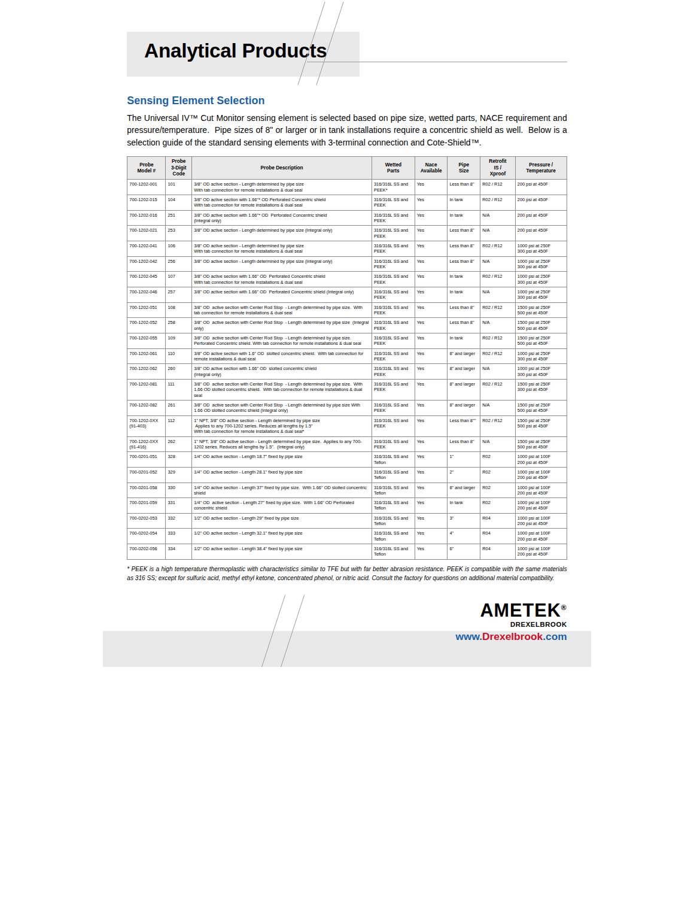Analytical Products
Sensing Element Selection
The Universal IV™ Cut Monitor sensing element is selected based on pipe size, wetted parts, NACE requirement and pressure/temperature. Pipe sizes of 8" or larger or in tank installations require a concentric shield as well. Below is a selection guide of the standard sensing elements with 3-terminal connection and Cote-Shield™.
| Probe Model # | Probe 3-Digit Code | Probe Description | Wetted Parts | Nace Available | Pipe Size | Retrofit IS / Xproof | Pressure / Temperature |
| --- | --- | --- | --- | --- | --- | --- | --- |
| 700-1202-001 | 101 | 3/8" OD active section - Length determined by pipe size With tab connection for remote installations & dual seal | 316/316L SS and PEEK* | Yes | Less than 8" | R02 / R12 | 200 psi at 450F |
| 700-1202-015 | 104 | 3/8" OD active section with 1.66"* OD Perforated Concentric shield With tab connection for remote installations & dual seal | 316/316L SS and PEEK | Yes | In tank | R02 / R12 | 200 psi at 450F |
| 700-1202-016 | 251 | 3/8" OD active section with 1.66"* OD Perforated Concentric shield (Integral only) | 316/316L SS and PEEK | Yes | In tank | N/A | 200 psi at 450F |
| 700-1202-021 | 253 | 3/8" OD active section - Length determined by pipe size (Integral only) | 316/316L SS and PEEK | Yes | Less than 8" | N/A | 200 psi at 450F |
| 700-1202-041 | 106 | 3/8" OD active section - Length determined by pipe size With tab connection for remote installations & dual seal | 316/316L SS and PEEK | Yes | Less than 8" | R02 / R12 | 1000 psi at 250F 300 psi at 450F |
| 700-1202-042 | 256 | 3/8" OD active section - Length determined by pipe size (Integral only) | 316/316L SS and PEEK | Yes | Less than 8" | N/A | 1000 psi at 250F 300 psi at 450F |
| 700-1202-045 | 107 | 3/8" OD active section with 1.66" OD Perforated Concentric shield With tab connection for remote installations & dual seal | 316/316L SS and PEEK | Yes | In tank | R02 / R12 | 1000 psi at 250F 300 psi at 450F |
| 700-1202-046 | 257 | 3/8" OD active section with 1.66" OD Perforated Concentric shield (Integral only) | 316/316L SS and PEEK | Yes | In tank | N/A | 1000 psi at 250F 300 psi at 450F |
| 700-1202-051 | 108 | 3/8" OD active section with Center Rod Stop - Length determined by pipe size. With tab connection for remote installations & dual seal | 316/316L SS and PEEK | Yes | Less than 8" | R02 / R12 | 1500 psi at 250F 500 psi at 450F |
| 700-1202-052 | 258 | 3/8" OD active section with Center Rod Stop - Length determined by pipe size (Integral only) | 316/316L SS and PEEK | Yes | Less than 8" | N/A | 1500 psi at 250F 500 psi at 450F |
| 700-1202-055 | 109 | 3/8" OD active section with Center Rod Stop - Length determined by pipe size. Perforated Concentric shield. With tab connection for remote installations & dual seal | 316/316L SS and PEEK | Yes | In tank | R02 / R12 | 1500 psi at 250F 500 psi at 450F |
| 700-1202-061 | 110 | 3/8" OD active section with 1.6" OD slotted concentric shield. With tab connection for remote installations & dual seal | 316/316L SS and PEEK | Yes | 8" and larger | R02 / R12 | 1000 psi at 250F 300 psi at 450F |
| 700-1202-062 | 260 | 3/8" OD active section with 1.66" OD slotted concentric shield (Integral only) | 316/316L SS and PEEK | Yes | 8" and larger | N/A | 1000 psi at 250F 300 psi at 450F |
| 700-1202-081 | 111 | 3/8" OD active section with Center Rod Stop - Length determined by pipe size. With 1.66 OD slotted concentric shield. With tab connection for remote installations & dual seal | 316/316L SS and PEEK | Yes | 8" and larger | R02 / R12 | 1500 psi at 250F 300 psi at 450F |
| 700-1202-082 | 261 | 3/8" OD active section with Center Rod Stop - Length determined by pipe size With 1.66 OD slotted concentric shield (Integral only) | 316/316L SS and PEEK | Yes | 8" and larger | N/A | 1500 psi at 250F 500 psi at 450F |
| 700-1202-0XX (91-403) | 112 | 1" NPT, 3/8" OD active section - Length determined by pipe size Applies to any 700-1202 series. Reduces all lengths by 1.5" With tab connection for remote installations & dual seal* | 316/316L SS and PEEK | Yes | Less than 8"" | R02 / R12 | 1500 psi at 250F 500 psi at 450F |
| 700-1202-0XX (91-416) | 262 | 1" NPT, 3/8" OD active section - Length determined by pipe size. Applies to any 700-1202 series. Reduces all lengths by 1.5". (Integral only) | 316/316L SS and PEEK | Yes | Less than 8" | N/A | 1500 psi at 250F 500 psi at 450F |
| 700-0201-051 | 328 | 1/4" OD active section - Length 18.7" fixed by pipe size | 316/316L SS and Teflon | Yes | 1" | R02 | 1000 psi at 100F 200 psi at 450F |
| 700-0201-052 | 329 | 1/4" OD active section - Length 28.1" fixed by pipe size | 316/316L SS and Teflon | Yes | 2" | R02 | 1000 psi at 100F 200 psi at 450F |
| 700-0201-058 | 330 | 1/4" OD active section - Length 37" fixed by pipe size. With 1.66" OD slotted concentric shield | 316/316L SS and Teflon | Yes | 8" and larger | R02 | 1000 psi at 100F 200 psi at 450F |
| 700-0201-059 | 331 | 1/4" OD active section - Length 27" fixed by pipe size. With 1.66" OD Perforated concentric shield | 316/316L SS and Teflon | Yes | In tank | R02 | 1000 psi at 100F 200 psi at 450F |
| 700-0202-053 | 332 | 1/2" OD active section - Length 29" fixed by pipe size | 316/316L SS and Teflon | Yes | 3" | R04 | 1000 psi at 100F 200 psi at 450F |
| 700-0202-054 | 333 | 1/2" OD active section - Length 32.1" fixed by pipe size | 316/316L SS and Teflon | Yes | 4" | R04 | 1000 psi at 100F 200 psi at 450F |
| 700-0202-056 | 334 | 1/2" OD active section - Length 38.4" fixed by pipe size | 316/316L SS and Teflon | Yes | 6" | R04 | 1000 psi at 100F 200 psi at 450F |
* PEEK is a high temperature thermoplastic with characteristics similar to TFE but with far better abrasion resistance. PEEK is compatible with the same materials as 316 SS; except for sulfuric acid, methyl ethyl ketone, concentrated phenol, or nitric acid. Consult the factory for questions on additional material compatibility.
AMETEK®
DREXELBROOK
www.Drexelbrook.com